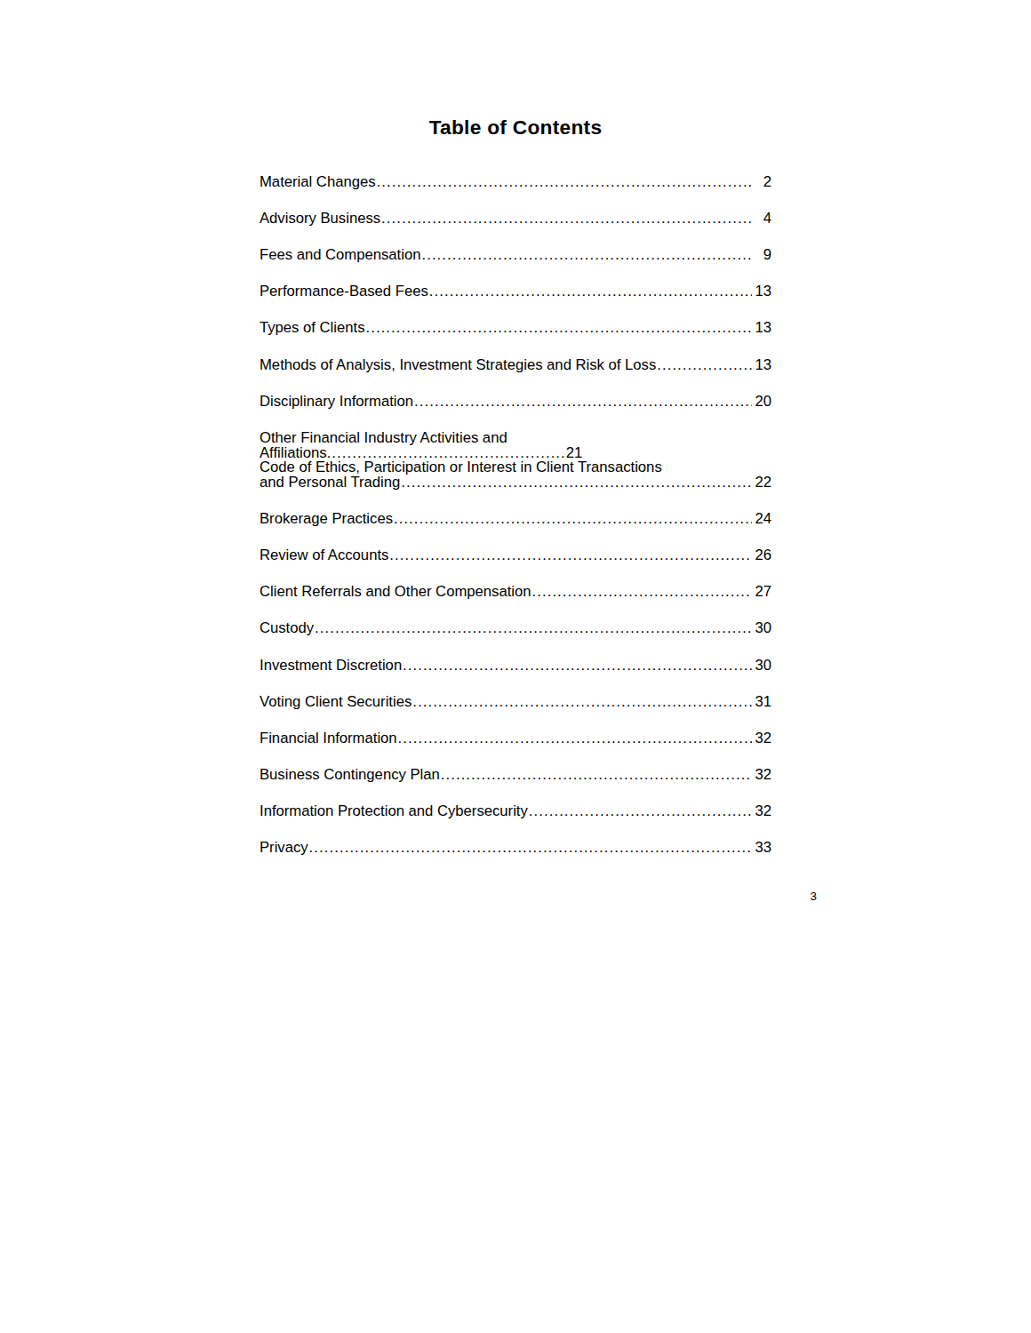Table of Contents
Material Changes ................................................................................................ 2
Advisory Business ............................................................................................... 4
Fees and Compensation ....................................................................................... 9
Performance-Based Fees ..................................................................................... 13
Types of Clients .................................................................................................. 13
Methods of Analysis, Investment Strategies and Risk of Loss ............................. 13
Disciplinary Information ....................................................................................... 20
Other Financial Industry Activities and Affiliations............................................... 21 Code of Ethics, Participation or Interest in Client Transactions and Personal Trading ........................................................................................... 22
Brokerage Practices ............................................................................................ 24
Review of Accounts ............................................................................................. 26
Client Referrals and Other Compensation ............................................................ 27
Custody ............................................................................................................. 30
Investment Discretion .......................................................................................... 30
Voting Client Securities ........................................................................................ 31
Financial Information ........................................................................................... 32
Business Contingency Plan ................................................................................. 32
Information Protection and Cybersecurity ............................................................ 32
Privacy .............................................................................................................. 33
3